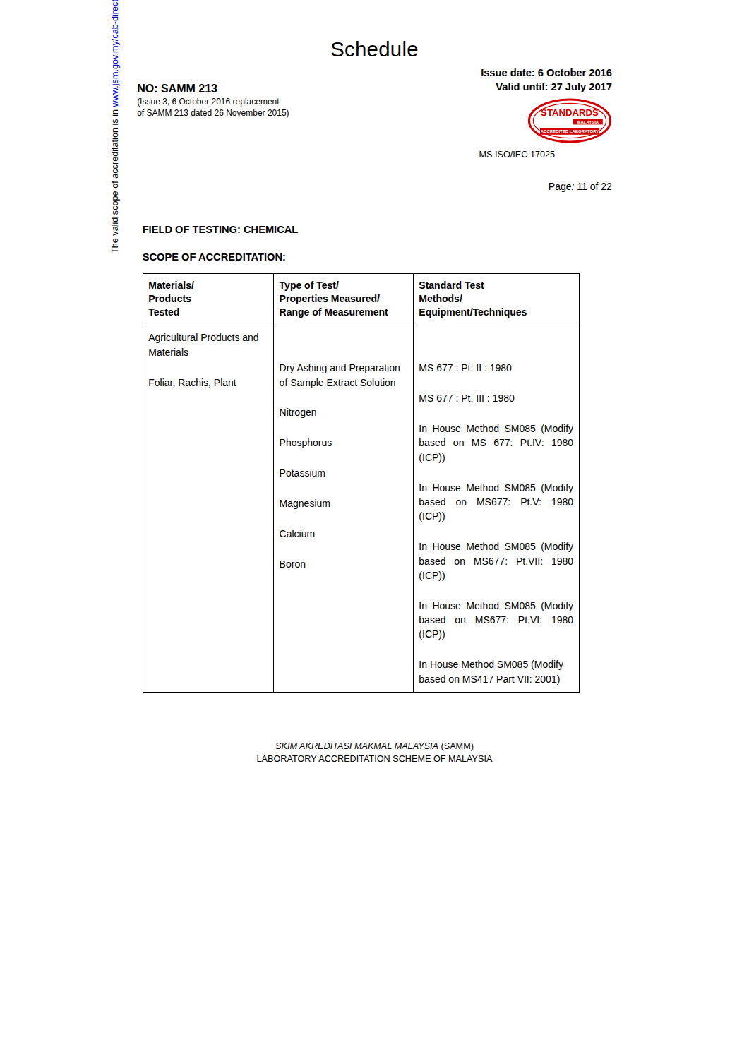Schedule
NO: SAMM 213
(Issue 3, 6 October 2016 replacement
of SAMM 213 dated 26 November 2015)
Issue date: 6 October 2016
Valid until: 27 July 2017
STANDARDS MALAYSIA ACCREDITED LABORATORY
MS ISO/IEC 17025
Page: 11 of 22
FIELD OF TESTING: CHEMICAL
SCOPE OF ACCREDITATION:
| Materials/ Products Tested | Type of Test/ Properties Measured/ Range of Measurement | Standard Test Methods/ Equipment/Techniques |
| --- | --- | --- |
| Agricultural Products and Materials Foliar, Rachis, Plant | Dry Ashing and Preparation of Sample Extract Solution Nitrogen Phosphorus Potassium Magnesium Calcium Boron | MS 677 : Pt. II : 1980 MS 677 : Pt. III : 1980 In House Method SM085 (Modify based on MS 677: Pt.IV: 1980 (ICP)) In House Method SM085 (Modify based on MS677: Pt.V: 1980 (ICP)) In House Method SM085 (Modify based on MS677: Pt.VII: 1980 (ICP)) In House Method SM085 (Modify based on MS677: Pt.VI: 1980 (ICP)) In House Method SM085 (Modify based on MS417 Part VII: 2001) |
The valid scope of accreditation is in www.jsm.gov.my/cab-directories.
SKIM AKREDITASI MAKMAL MALAYSIA (SAMM)
LABORATORY ACCREDITATION SCHEME OF MALAYSIA